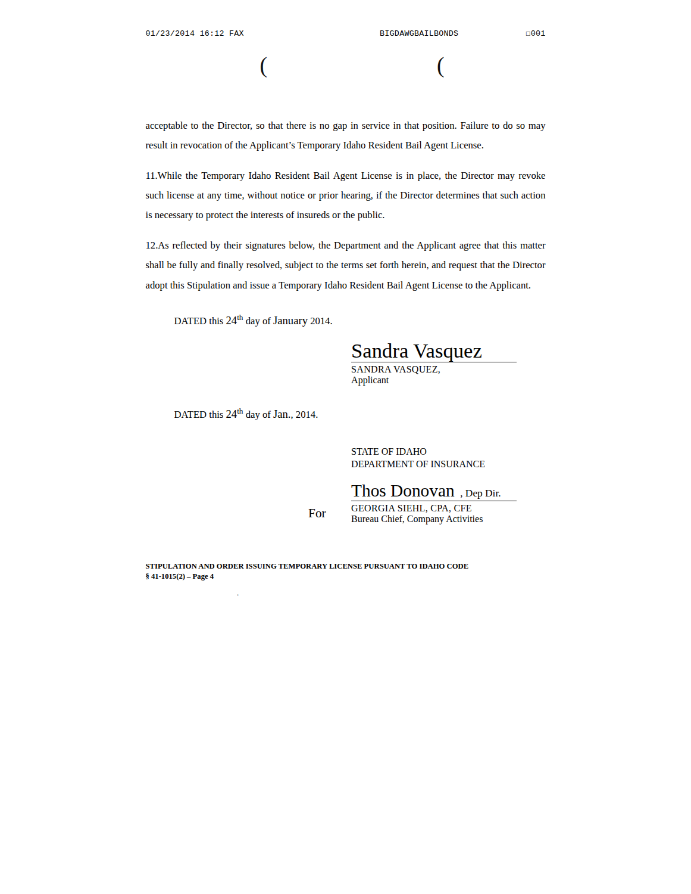01/23/2014 16:12 FAX
BIGDAWGBAILBONDS
☐001
( (
acceptable to the Director, so that there is no gap in service in that position. Failure to do so may result in revocation of the Applicant’s Temporary Idaho Resident Bail Agent License.
11. While the Temporary Idaho Resident Bail Agent License is in place, the Director may revoke such license at any time, without notice or prior hearing, if the Director determines that such action is necessary to protect the interests of insureds or the public.
12. As reflected by their signatures below, the Department and the Applicant agree that this matter shall be fully and finally resolved, subject to the terms set forth herein, and request that the Director adopt this Stipulation and issue a Temporary Idaho Resident Bail Agent License to the Applicant.
DATED this 24 th day of January 2014.
Sandra Vasquez
SANDRA VASQUEZ,
Applicant
DATED this 24 th day of Jan., 2014.
STATE OF IDAHO
DEPARTMENT OF INSURANCE
For
Thos Donovan, Dep Dir.
GEORGIA SIEHL, CPA, CFE
Bureau Chief, Company Activities
STIPULATION AND ORDER ISSUING TEMPORARY LICENSE PURSUANT TO IDAHO CODE
§ 41-1015(2) – Page 4
.